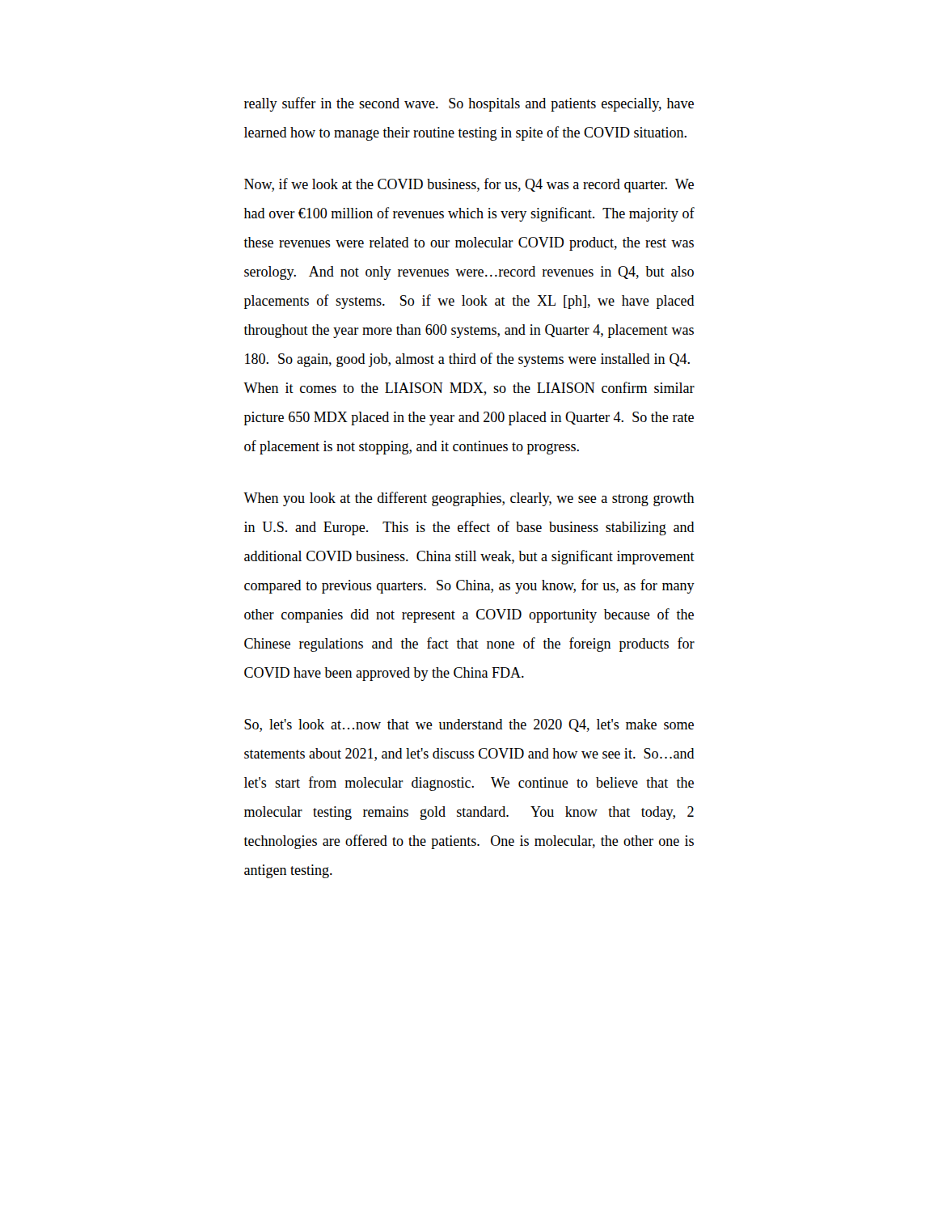really suffer in the second wave. So hospitals and patients especially, have learned how to manage their routine testing in spite of the COVID situation.
Now, if we look at the COVID business, for us, Q4 was a record quarter. We had over €100 million of revenues which is very significant. The majority of these revenues were related to our molecular COVID product, the rest was serology. And not only revenues were…record revenues in Q4, but also placements of systems. So if we look at the XL [ph], we have placed throughout the year more than 600 systems, and in Quarter 4, placement was 180. So again, good job, almost a third of the systems were installed in Q4. When it comes to the LIAISON MDX, so the LIAISON confirm similar picture 650 MDX placed in the year and 200 placed in Quarter 4. So the rate of placement is not stopping, and it continues to progress.
When you look at the different geographies, clearly, we see a strong growth in U.S. and Europe. This is the effect of base business stabilizing and additional COVID business. China still weak, but a significant improvement compared to previous quarters. So China, as you know, for us, as for many other companies did not represent a COVID opportunity because of the Chinese regulations and the fact that none of the foreign products for COVID have been approved by the China FDA.
So, let's look at…now that we understand the 2020 Q4, let's make some statements about 2021, and let's discuss COVID and how we see it. So…and let's start from molecular diagnostic. We continue to believe that the molecular testing remains gold standard. You know that today, 2 technologies are offered to the patients. One is molecular, the other one is antigen testing.